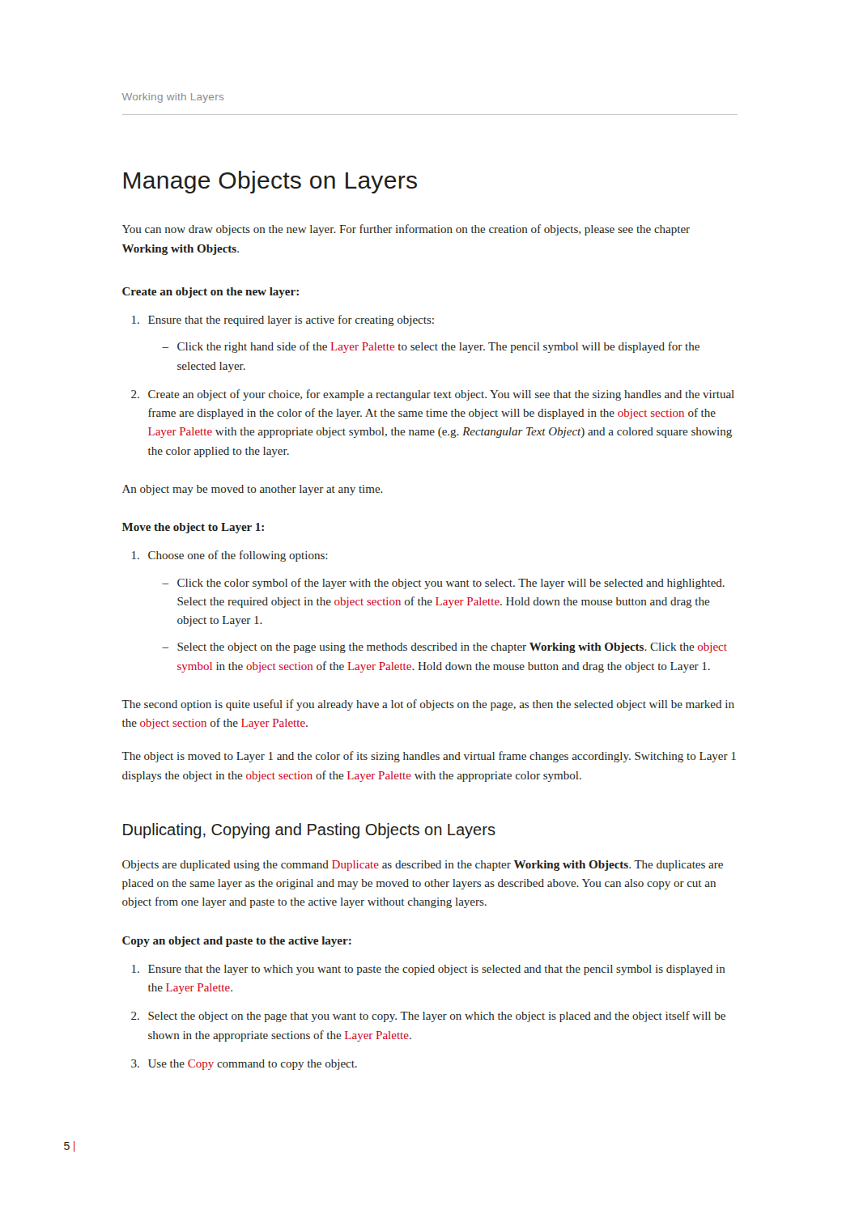Working with Layers
Manage Objects on Layers
You can now draw objects on the new layer. For further information on the creation of objects, please see the chapter Working with Objects.
Create an object on the new layer:
Ensure that the required layer is active for creating objects:
Click the right hand side of the Layer Palette to select the layer. The pencil symbol will be displayed for the selected layer.
Create an object of your choice, for example a rectangular text object. You will see that the sizing handles and the virtual frame are displayed in the color of the layer. At the same time the object will be displayed in the object section of the Layer Palette with the appropriate object symbol, the name (e.g. Rectangular Text Object) and a colored square showing the color applied to the layer.
An object may be moved to another layer at any time.
Move the object to Layer 1:
Choose one of the following options:
Click the color symbol of the layer with the object you want to select. The layer will be selected and highlighted. Select the required object in the object section of the Layer Palette. Hold down the mouse button and drag the object to Layer 1.
Select the object on the page using the methods described in the chapter Working with Objects. Click the object symbol in the object section of the Layer Palette. Hold down the mouse button and drag the object to Layer 1.
The second option is quite useful if you already have a lot of objects on the page, as then the selected object will be marked in the object section of the Layer Palette.
The object is moved to Layer 1 and the color of its sizing handles and virtual frame changes accordingly. Switching to Layer 1 displays the object in the object section of the Layer Palette with the appropriate color symbol.
Duplicating, Copying and Pasting Objects on Layers
Objects are duplicated using the command Duplicate as described in the chapter Working with Objects. The duplicates are placed on the same layer as the original and may be moved to other layers as described above. You can also copy or cut an object from one layer and paste to the active layer without changing layers.
Copy an object and paste to the active layer:
Ensure that the layer to which you want to paste the copied object is selected and that the pencil symbol is displayed in the Layer Palette.
Select the object on the page that you want to copy. The layer on which the object is placed and the object itself will be shown in the appropriate sections of the Layer Palette.
Use the Copy command to copy the object.
5